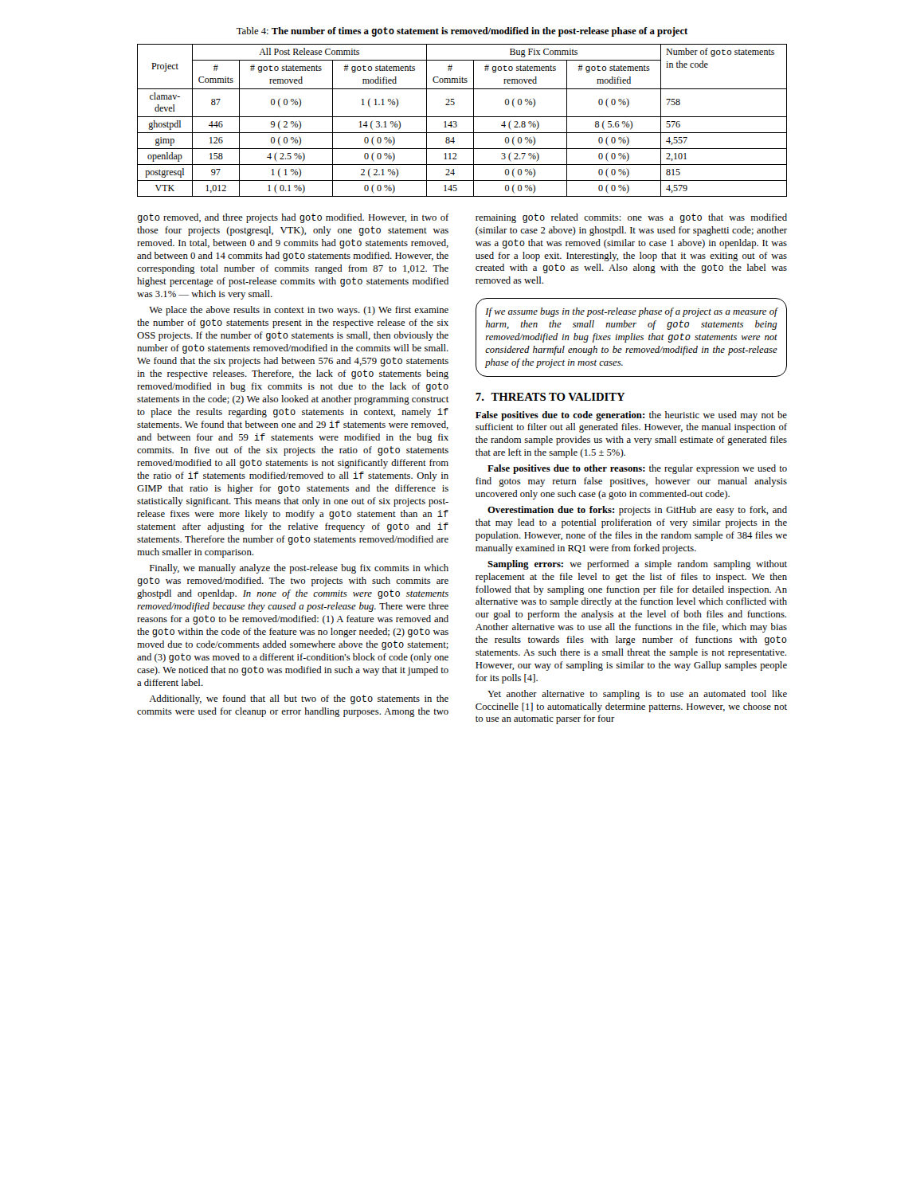Table 4: The number of times a goto statement is removed/modified in the post-release phase of a project
| Project | All Post Release Commits | Bug Fix Commits | Number of goto statements in the code |
| --- | --- | --- | --- |
| # Commits | # goto statements removed | # goto statements modified | # Commits | # goto statements removed | # goto statements modified |
| clamav-devel | 87 | 0 ( 0 %) | 1 ( 1.1 %) | 25 | 0 ( 0 %) | 0 ( 0 %) | 758 |
| ghostpdl | 446 | 9 ( 2 %) | 14 ( 3.1 %) | 143 | 4 ( 2.8 %) | 8 ( 5.6 %) | 576 |
| gimp | 126 | 0 ( 0 %) | 0 ( 0 %) | 84 | 0 ( 0 %) | 0 ( 0 %) | 4,557 |
| openldap | 158 | 4 ( 2.5 %) | 0 ( 0 %) | 112 | 3 ( 2.7 %) | 0 ( 0 %) | 2,101 |
| postgresql | 97 | 1 ( 1 %) | 2 ( 2.1 %) | 24 | 0 ( 0 %) | 0 ( 0 %) | 815 |
| VTK | 1,012 | 1 ( 0.1 %) | 0 ( 0 %) | 145 | 0 ( 0 %) | 0 ( 0 %) | 4,579 |
goto removed, and three projects had goto modified. However, in two of those four projects (postgresql, VTK), only one goto statement was removed. In total, between 0 and 9 commits had goto statements removed, and between 0 and 14 commits had goto statements modified. However, the corresponding total number of commits ranged from 87 to 1,012. The highest percentage of post-release commits with goto statements modified was 3.1% — which is very small.
We place the above results in context in two ways. (1) We first examine the number of goto statements present in the respective release of the six OSS projects. If the number of goto statements is small, then obviously the number of goto statements removed/modified in the commits will be small. We found that the six projects had between 576 and 4,579 goto statements in the respective releases. Therefore, the lack of goto statements being removed/modified in bug fix commits is not due to the lack of goto statements in the code; (2) We also looked at another programming construct to place the results regarding goto statements in context, namely if statements. We found that between one and 29 if statements were removed, and between four and 59 if statements were modified in the bug fix commits. In five out of the six projects the ratio of goto statements removed/modified to all goto statements is not significantly different from the ratio of if statements modified/removed to all if statements. Only in GIMP that ratio is higher for goto statements and the difference is statistically significant. This means that only in one out of six projects post-release fixes were more likely to modify a goto statement than an if statement after adjusting for the relative frequency of goto and if statements. Therefore the number of goto statements removed/modified are much smaller in comparison.
Finally, we manually analyze the post-release bug fix commits in which goto was removed/modified. The two projects with such commits are ghostpdl and openldap. In none of the commits were goto statements removed/modified because they caused a post-release bug. There were three reasons for a goto to be removed/modified: (1) A feature was removed and the goto within the code of the feature was no longer needed; (2) goto was moved due to code/comments added somewhere above the goto statement; and (3) goto was moved to a different if-condition's block of code (only one case). We noticed that no goto was modified in such a way that it jumped to a different label.
Additionally, we found that all but two of the goto statements in the commits were used for cleanup or error handling purposes. Among the two remaining goto related commits: one was a goto that was modified (similar to case 2 above) in ghostpdl. It was used for spaghetti code; another was a goto that was removed (similar to case 1 above) in openldap. It was used for a loop exit. Interestingly, the loop that it was exiting out of was created with a goto as well. Also along with the goto the label was removed as well.
If we assume bugs in the post-release phase of a project as a measure of harm, then the small number of goto statements being removed/modified in bug fixes implies that goto statements were not considered harmful enough to be removed/modified in the post-release phase of the project in most cases.
7. THREATS TO VALIDITY
False positives due to code generation: the heuristic we used may not be sufficient to filter out all generated files. However, the manual inspection of the random sample provides us with a very small estimate of generated files that are left in the sample (1.5 ± 5%).
False positives due to other reasons: the regular expression we used to find gotos may return false positives, however our manual analysis uncovered only one such case (a goto in commented-out code).
Overestimation due to forks: projects in GitHub are easy to fork, and that may lead to a potential proliferation of very similar projects in the population. However, none of the files in the random sample of 384 files we manually examined in RQ1 were from forked projects.
Sampling errors: we performed a simple random sampling without replacement at the file level to get the list of files to inspect. We then followed that by sampling one function per file for detailed inspection. An alternative was to sample directly at the function level which conflicted with our goal to perform the analysis at the level of both files and functions. Another alternative was to use all the functions in the file, which may bias the results towards files with large number of functions with goto statements. As such there is a small threat the sample is not representative. However, our way of sampling is similar to the way Gallup samples people for its polls [4].
Yet another alternative to sampling is to use an automated tool like Coccinelle [1] to automatically determine patterns. However, we choose not to use an automatic parser for four